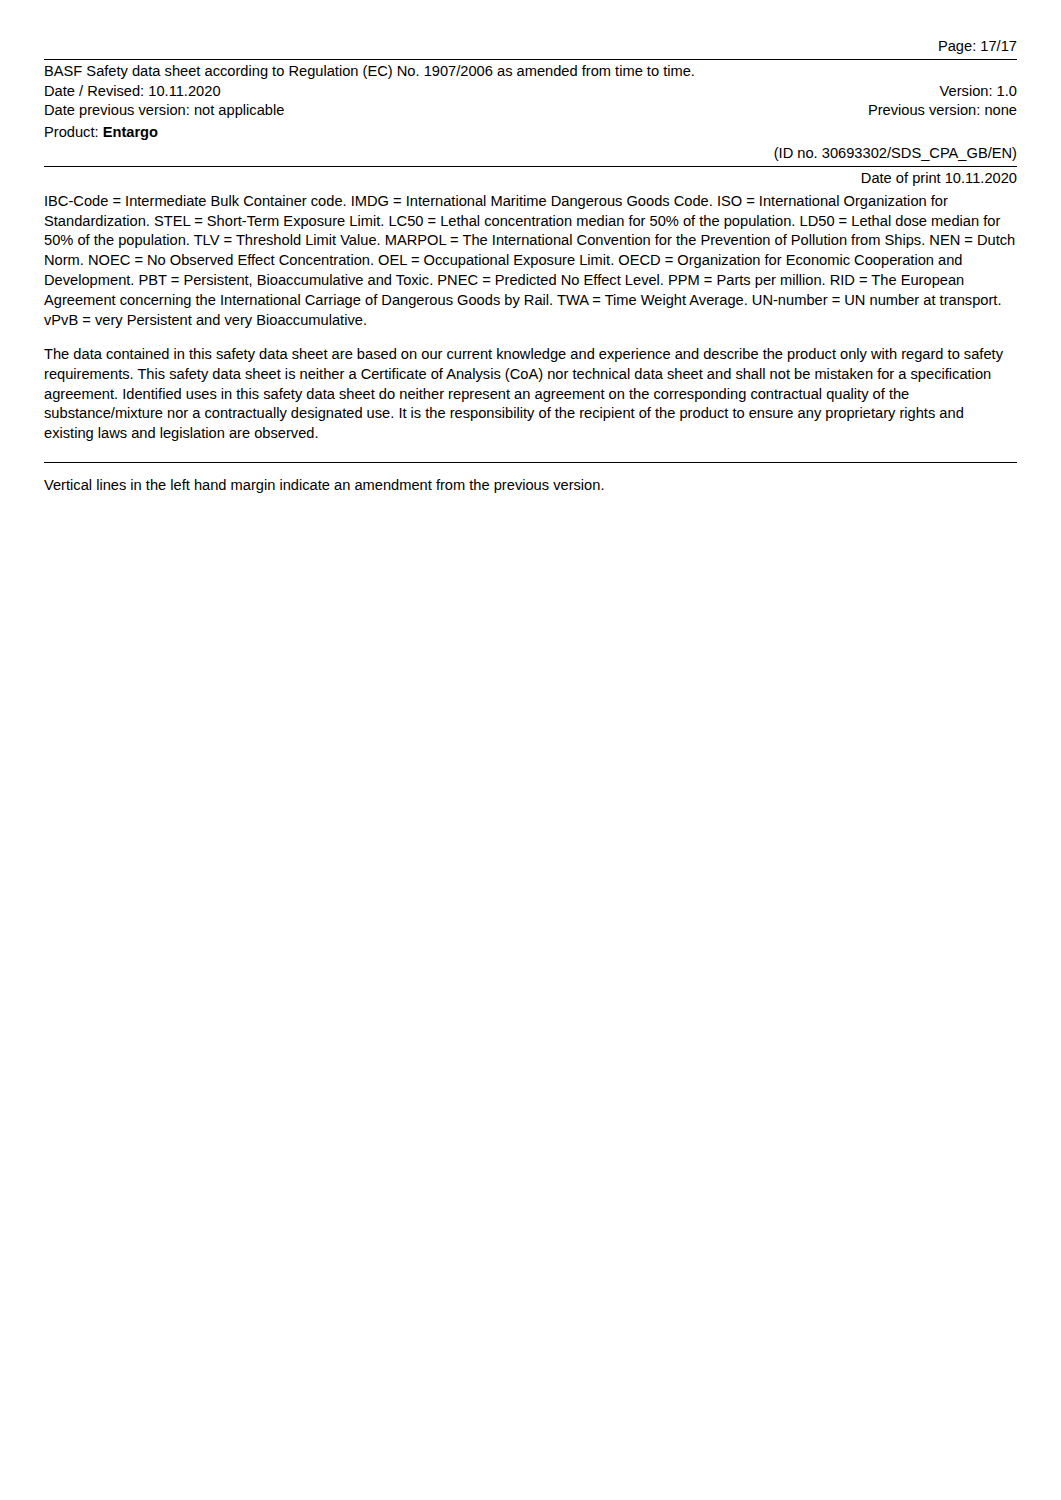Page: 17/17
BASF Safety data sheet according to Regulation (EC) No. 1907/2006 as amended from time to time.
Date / Revised: 10.11.2020
Version: 1.0
Date previous version: not applicable
Previous version: none
Product: Entargo
(ID no. 30693302/SDS_CPA_GB/EN)
Date of print 10.11.2020
IBC-Code = Intermediate Bulk Container code. IMDG = International Maritime Dangerous Goods Code. ISO = International Organization for Standardization. STEL = Short-Term Exposure Limit. LC50 = Lethal concentration median for 50% of the population. LD50 = Lethal dose median for 50% of the population. TLV = Threshold Limit Value. MARPOL = The International Convention for the Prevention of Pollution from Ships. NEN = Dutch Norm. NOEC = No Observed Effect Concentration. OEL = Occupational Exposure Limit. OECD = Organization for Economic Cooperation and Development. PBT = Persistent, Bioaccumulative and Toxic. PNEC = Predicted No Effect Level. PPM = Parts per million. RID = The European Agreement concerning the International Carriage of Dangerous Goods by Rail. TWA = Time Weight Average. UN-number = UN number at transport. vPvB = very Persistent and very Bioaccumulative.
The data contained in this safety data sheet are based on our current knowledge and experience and describe the product only with regard to safety requirements. This safety data sheet is neither a Certificate of Analysis (CoA) nor technical data sheet and shall not be mistaken for a specification agreement. Identified uses in this safety data sheet do neither represent an agreement on the corresponding contractual quality of the substance/mixture nor a contractually designated use. It is the responsibility of the recipient of the product to ensure any proprietary rights and existing laws and legislation are observed.
Vertical lines in the left hand margin indicate an amendment from the previous version.